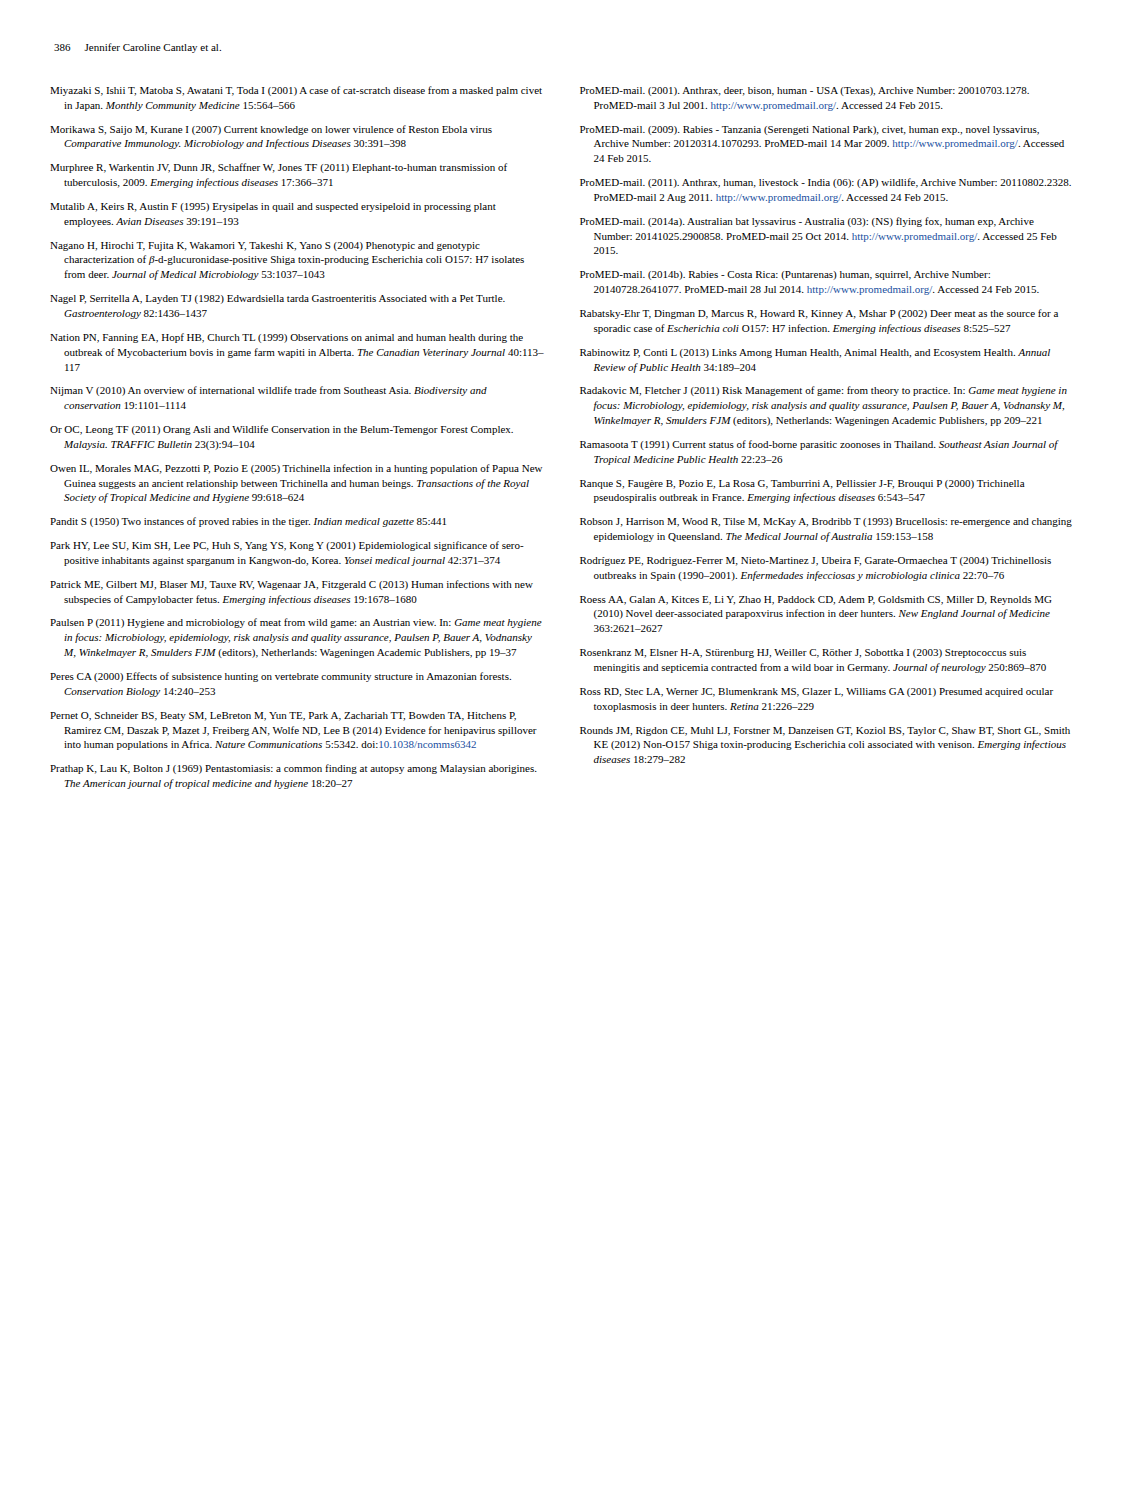386 Jennifer Caroline Cantlay et al.
Miyazaki S, Ishii T, Matoba S, Awatani T, Toda I (2001) A case of cat-scratch disease from a masked palm civet in Japan. Monthly Community Medicine 15:564–566
Morikawa S, Saijo M, Kurane I (2007) Current knowledge on lower virulence of Reston Ebola virus Comparative Immunology. Microbiology and Infectious Diseases 30:391–398
Murphree R, Warkentin JV, Dunn JR, Schaffner W, Jones TF (2011) Elephant-to-human transmission of tuberculosis, 2009. Emerging infectious diseases 17:366–371
Mutalib A, Keirs R, Austin F (1995) Erysipelas in quail and suspected erysipeloid in processing plant employees. Avian Diseases 39:191–193
Nagano H, Hirochi T, Fujita K, Wakamori Y, Takeshi K, Yano S (2004) Phenotypic and genotypic characterization of β-d-glucuronidase-positive Shiga toxin-producing Escherichia coli O157: H7 isolates from deer. Journal of Medical Microbiology 53:1037–1043
Nagel P, Serritella A, Layden TJ (1982) Edwardsiella tarda Gastroenteritis Associated with a Pet Turtle. Gastroenterology 82:1436–1437
Nation PN, Fanning EA, Hopf HB, Church TL (1999) Observations on animal and human health during the outbreak of Mycobacterium bovis in game farm wapiti in Alberta. The Canadian Veterinary Journal 40:113–117
Nijman V (2010) An overview of international wildlife trade from Southeast Asia. Biodiversity and conservation 19:1101–1114
Or OC, Leong TF (2011) Orang Asli and Wildlife Conservation in the Belum-Temengor Forest Complex. Malaysia. TRAFFIC Bulletin 23(3):94–104
Owen IL, Morales MAG, Pezzotti P, Pozio E (2005) Trichinella infection in a hunting population of Papua New Guinea suggests an ancient relationship between Trichinella and human beings. Transactions of the Royal Society of Tropical Medicine and Hygiene 99:618–624
Pandit S (1950) Two instances of proved rabies in the tiger. Indian medical gazette 85:441
Park HY, Lee SU, Kim SH, Lee PC, Huh S, Yang YS, Kong Y (2001) Epidemiological significance of sero-positive inhabitants against sparganum in Kangwon-do, Korea. Yonsei medical journal 42:371–374
Patrick ME, Gilbert MJ, Blaser MJ, Tauxe RV, Wagenaar JA, Fitzgerald C (2013) Human infections with new subspecies of Campylobacter fetus. Emerging infectious diseases 19:1678–1680
Paulsen P (2011) Hygiene and microbiology of meat from wild game: an Austrian view. In: Game meat hygiene in focus: Microbiology, epidemiology, risk analysis and quality assurance, Paulsen P, Bauer A, Vodnansky M, Winkelmayer R, Smulders FJM (editors), Netherlands: Wageningen Academic Publishers, pp 19–37
Peres CA (2000) Effects of subsistence hunting on vertebrate community structure in Amazonian forests. Conservation Biology 14:240–253
Pernet O, Schneider BS, Beaty SM, LeBreton M, Yun TE, Park A, Zachariah TT, Bowden TA, Hitchens P, Ramirez CM, Daszak P, Mazet J, Freiberg AN, Wolfe ND, Lee B (2014) Evidence for henipavirus spillover into human populations in Africa. Nature Communications 5:5342. doi:10.1038/ncomms6342
Prathap K, Lau K, Bolton J (1969) Pentastomiasis: a common finding at autopsy among Malaysian aborigines. The American journal of tropical medicine and hygiene 18:20–27
ProMED-mail. (2001). Anthrax, deer, bison, human - USA (Texas), Archive Number: 20010703.1278. ProMED-mail 3 Jul 2001. http://www.promedmail.org/. Accessed 24 Feb 2015.
ProMED-mail. (2009). Rabies - Tanzania (Serengeti National Park), civet, human exp., novel lyssavirus, Archive Number: 20120314.1070293. ProMED-mail 14 Mar 2009. http://www.promedmail.org/. Accessed 24 Feb 2015.
ProMED-mail. (2011). Anthrax, human, livestock - India (06): (AP) wildlife, Archive Number: 20110802.2328. ProMED-mail 2 Aug 2011. http://www.promedmail.org/. Accessed 24 Feb 2015.
ProMED-mail. (2014a). Australian bat lyssavirus - Australia (03): (NS) flying fox, human exp, Archive Number: 20141025.2900858. ProMED-mail 25 Oct 2014. http://www.promedmail.org/. Accessed 25 Feb 2015.
ProMED-mail. (2014b). Rabies - Costa Rica: (Puntarenas) human, squirrel, Archive Number: 20140728.2641077. ProMED-mail 28 Jul 2014. http://www.promedmail.org/. Accessed 24 Feb 2015.
Rabatsky-Ehr T, Dingman D, Marcus R, Howard R, Kinney A, Mshar P (2002) Deer meat as the source for a sporadic case of Escherichia coli O157: H7 infection. Emerging infectious diseases 8:525–527
Rabinowitz P, Conti L (2013) Links Among Human Health, Animal Health, and Ecosystem Health. Annual Review of Public Health 34:189–204
Radakovic M, Fletcher J (2011) Risk Management of game: from theory to practice. In: Game meat hygiene in focus: Microbiology, epidemiology, risk analysis and quality assurance, Paulsen P, Bauer A, Vodnansky M, Winkelmayer R, Smulders FJM (editors), Netherlands: Wageningen Academic Publishers, pp 209–221
Ramasoota T (1991) Current status of food-borne parasitic zoonoses in Thailand. Southeast Asian Journal of Tropical Medicine Public Health 22:23–26
Ranque S, Faugère B, Pozio E, La Rosa G, Tamburrini A, Pellissier J-F, Brouqui P (2000) Trichinella pseudospiralis outbreak in France. Emerging infectious diseases 6:543–547
Robson J, Harrison M, Wood R, Tilse M, McKay A, Brodribb T (1993) Brucellosis: re-emergence and changing epidemiology in Queensland. The Medical Journal of Australia 159:153–158
Rodríguez PE, Rodriguez-Ferrer M, Nieto-Martinez J, Ubeira F, Garate-Ormaechea T (2004) Trichinellosis outbreaks in Spain (1990–2001). Enfermedades infecciosas y microbiologia clinica 22:70–76
Roess AA, Galan A, Kitces E, Li Y, Zhao H, Paddock CD, Adem P, Goldsmith CS, Miller D, Reynolds MG (2010) Novel deer-associated parapoxvirus infection in deer hunters. New England Journal of Medicine 363:2621–2627
Rosenkranz M, Elsner H-A, Stürenburg HJ, Weiller C, Röther J, Sobottka I (2003) Streptococcus suis meningitis and septicemia contracted from a wild boar in Germany. Journal of neurology 250:869–870
Ross RD, Stec LA, Werner JC, Blumenkrank MS, Glazer L, Williams GA (2001) Presumed acquired ocular toxoplasmosis in deer hunters. Retina 21:226–229
Rounds JM, Rigdon CE, Muhl LJ, Forstner M, Danzeisen GT, Koziol BS, Taylor C, Shaw BT, Short GL, Smith KE (2012) Non-O157 Shiga toxin-producing Escherichia coli associated with venison. Emerging infectious diseases 18:279–282